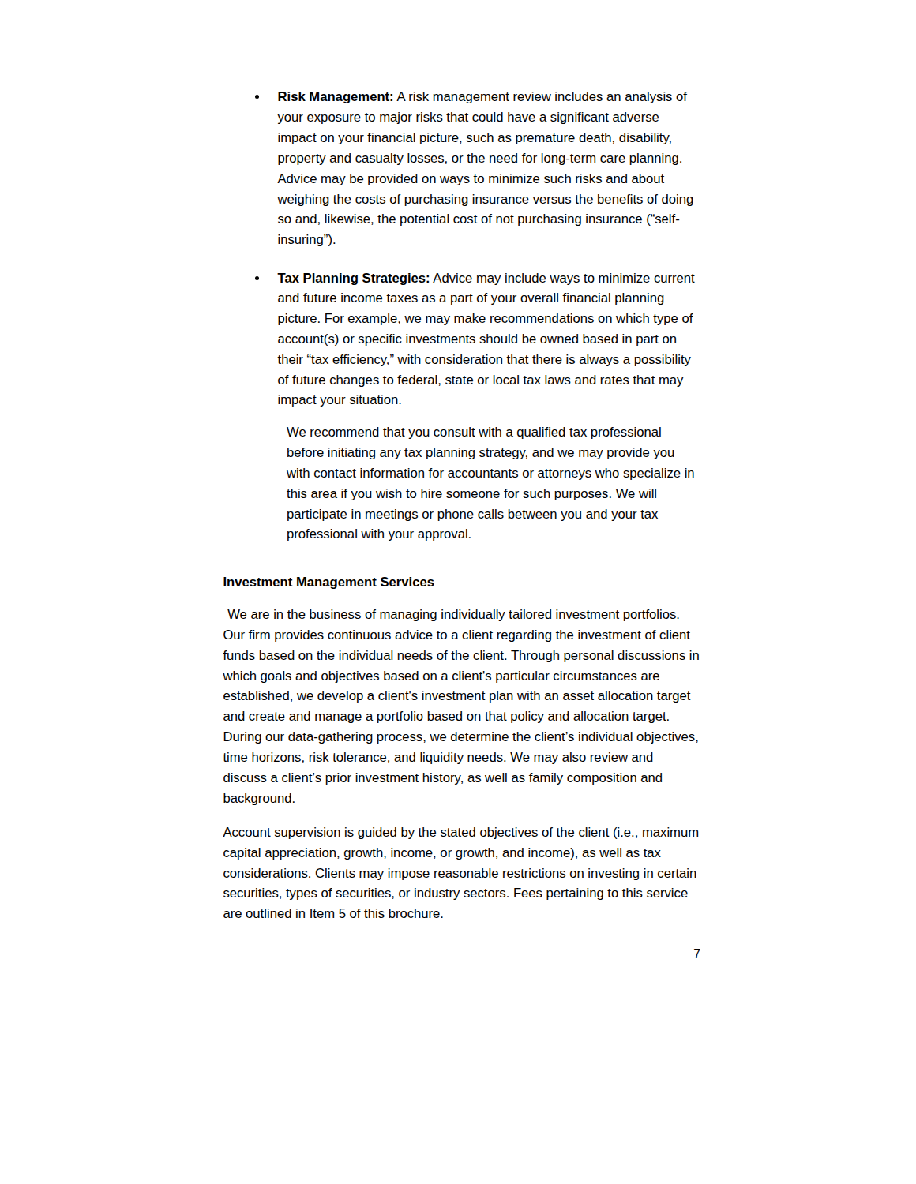Risk Management: A risk management review includes an analysis of your exposure to major risks that could have a significant adverse impact on your financial picture, such as premature death, disability, property and casualty losses, or the need for long-term care planning. Advice may be provided on ways to minimize such risks and about weighing the costs of purchasing insurance versus the benefits of doing so and, likewise, the potential cost of not purchasing insurance (“self-insuring”).
Tax Planning Strategies: Advice may include ways to minimize current and future income taxes as a part of your overall financial planning picture. For example, we may make recommendations on which type of account(s) or specific investments should be owned based in part on their “tax efficiency,” with consideration that there is always a possibility of future changes to federal, state or local tax laws and rates that may impact your situation.
We recommend that you consult with a qualified tax professional before initiating any tax planning strategy, and we may provide you with contact information for accountants or attorneys who specialize in this area if you wish to hire someone for such purposes. We will participate in meetings or phone calls between you and your tax professional with your approval.
Investment Management Services
We are in the business of managing individually tailored investment portfolios. Our firm provides continuous advice to a client regarding the investment of client funds based on the individual needs of the client. Through personal discussions in which goals and objectives based on a client's particular circumstances are established, we develop a client's investment plan with an asset allocation target and create and manage a portfolio based on that policy and allocation target. During our data-gathering process, we determine the client’s individual objectives, time horizons, risk tolerance, and liquidity needs. We may also review and discuss a client’s prior investment history, as well as family composition and background.
Account supervision is guided by the stated objectives of the client (i.e., maximum capital appreciation, growth, income, or growth, and income), as well as tax considerations. Clients may impose reasonable restrictions on investing in certain securities, types of securities, or industry sectors. Fees pertaining to this service are outlined in Item 5 of this brochure.
7